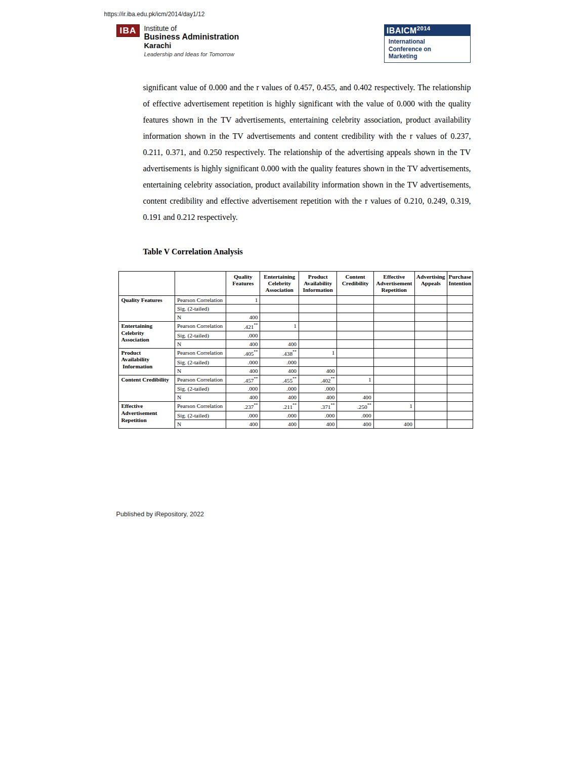https://ir.iba.edu.pk/icm/2014/day1/12
IBA
Institute of
Business Administration
Karachi
Leadership and Ideas for Tomorrow
IBAICM2014
International
Conference on
Marketing
significant value of 0.000 and the r values of 0.457, 0.455, and 0.402 respectively. The relationship of effective advertisement repetition is highly significant with the value of 0.000 with the quality features shown in the TV advertisements, entertaining celebrity association, product availability information shown in the TV advertisements and content credibility with the r values of 0.237, 0.211, 0.371, and 0.250 respectively. The relationship of the advertising appeals shown in the TV advertisements is highly significant 0.000 with the quality features shown in the TV advertisements, entertaining celebrity association, product availability information shown in the TV advertisements, content credibility and effective advertisement repetition with the r values of 0.210, 0.249, 0.319, 0.191 and 0.212 respectively.
Table V Correlation Analysis
| | | Quality Features | Entertaining Celebrity Association | Product Availability Information | Content Credibility | Effective Advertisement Repetition | Advertising Appeals | Purchase Intention |
| --- | --- | --- | --- | --- | --- | --- | --- | --- |
| Quality Features | Pearson Correlation | 1 | | | | | | |
| Sig. (2-tailed) | | | | | | | |
| N | 400 | | | | | | |
| Entertaining Celebrity Association | Pearson Correlation | .421 ** | 1 | | | | | |
| Sig. (2-tailed) | .000 | | | | | | |
| N | 400 | 400 | | | | | |
| Product Availability Information | Pearson Correlation | .405 ** | .438 ** | 1 | | | | |
| Sig. (2-tailed) | .000 | .000 | | | | | |
| N | 400 | 400 | 400 | | | | |
| Content Credibility | Pearson Correlation | .457 ** | .455 ** | .402 ** | 1 | | | |
| Sig. (2-tailed) | .000 | .000 | .000 | | | | |
| N | 400 | 400 | 400 | 400 | | | |
| Effective Advertisement Repetition | Pearson Correlation | .237 ** | .211 ** | .371 ** | .250 ** | 1 | | |
| Sig. (2-tailed) | .000 | .000 | .000 | .000 | | | |
| N | 400 | 400 | 400 | 400 | 400 | | |
Published by iRepository, 2022